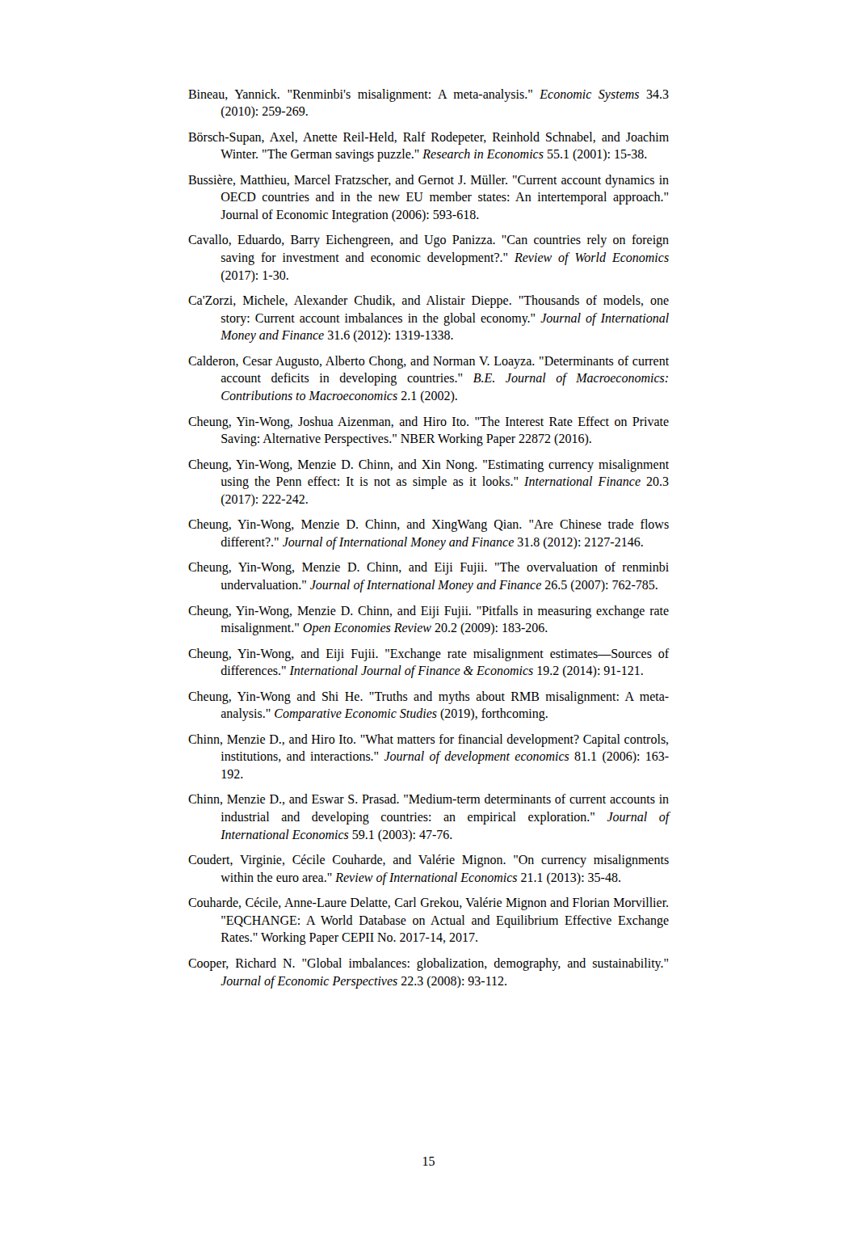Bineau, Yannick. "Renminbi's misalignment: A meta-analysis." Economic Systems 34.3 (2010): 259-269.
Börsch-Supan, Axel, Anette Reil-Held, Ralf Rodepeter, Reinhold Schnabel, and Joachim Winter. "The German savings puzzle." Research in Economics 55.1 (2001): 15-38.
Bussière, Matthieu, Marcel Fratzscher, and Gernot J. Müller. "Current account dynamics in OECD countries and in the new EU member states: An intertemporal approach." Journal of Economic Integration (2006): 593-618.
Cavallo, Eduardo, Barry Eichengreen, and Ugo Panizza. "Can countries rely on foreign saving for investment and economic development?." Review of World Economics (2017): 1-30.
Ca'Zorzi, Michele, Alexander Chudik, and Alistair Dieppe. "Thousands of models, one story: Current account imbalances in the global economy." Journal of International Money and Finance 31.6 (2012): 1319-1338.
Calderon, Cesar Augusto, Alberto Chong, and Norman V. Loayza. "Determinants of current account deficits in developing countries." B.E. Journal of Macroeconomics: Contributions to Macroeconomics 2.1 (2002).
Cheung, Yin-Wong, Joshua Aizenman, and Hiro Ito. "The Interest Rate Effect on Private Saving: Alternative Perspectives." NBER Working Paper 22872 (2016).
Cheung, Yin-Wong, Menzie D. Chinn, and Xin Nong. "Estimating currency misalignment using the Penn effect: It is not as simple as it looks." International Finance 20.3 (2017): 222-242.
Cheung, Yin-Wong, Menzie D. Chinn, and XingWang Qian. "Are Chinese trade flows different?." Journal of International Money and Finance 31.8 (2012): 2127-2146.
Cheung, Yin-Wong, Menzie D. Chinn, and Eiji Fujii. "The overvaluation of renminbi undervaluation." Journal of International Money and Finance 26.5 (2007): 762-785.
Cheung, Yin-Wong, Menzie D. Chinn, and Eiji Fujii. "Pitfalls in measuring exchange rate misalignment." Open Economies Review 20.2 (2009): 183-206.
Cheung, Yin-Wong, and Eiji Fujii. "Exchange rate misalignment estimates—Sources of differences." International Journal of Finance & Economics 19.2 (2014): 91-121.
Cheung, Yin-Wong and Shi He. "Truths and myths about RMB misalignment: A meta-analysis." Comparative Economic Studies (2019), forthcoming.
Chinn, Menzie D., and Hiro Ito. "What matters for financial development? Capital controls, institutions, and interactions." Journal of development economics 81.1 (2006): 163-192.
Chinn, Menzie D., and Eswar S. Prasad. "Medium-term determinants of current accounts in industrial and developing countries: an empirical exploration." Journal of International Economics 59.1 (2003): 47-76.
Coudert, Virginie, Cécile Couharde, and Valérie Mignon. "On currency misalignments within the euro area." Review of International Economics 21.1 (2013): 35-48.
Couharde, Cécile, Anne-Laure Delatte, Carl Grekou, Valérie Mignon and Florian Morvillier. "EQCHANGE: A World Database on Actual and Equilibrium Effective Exchange Rates." Working Paper CEPII No. 2017-14, 2017.
Cooper, Richard N. "Global imbalances: globalization, demography, and sustainability." Journal of Economic Perspectives 22.3 (2008): 93-112.
15